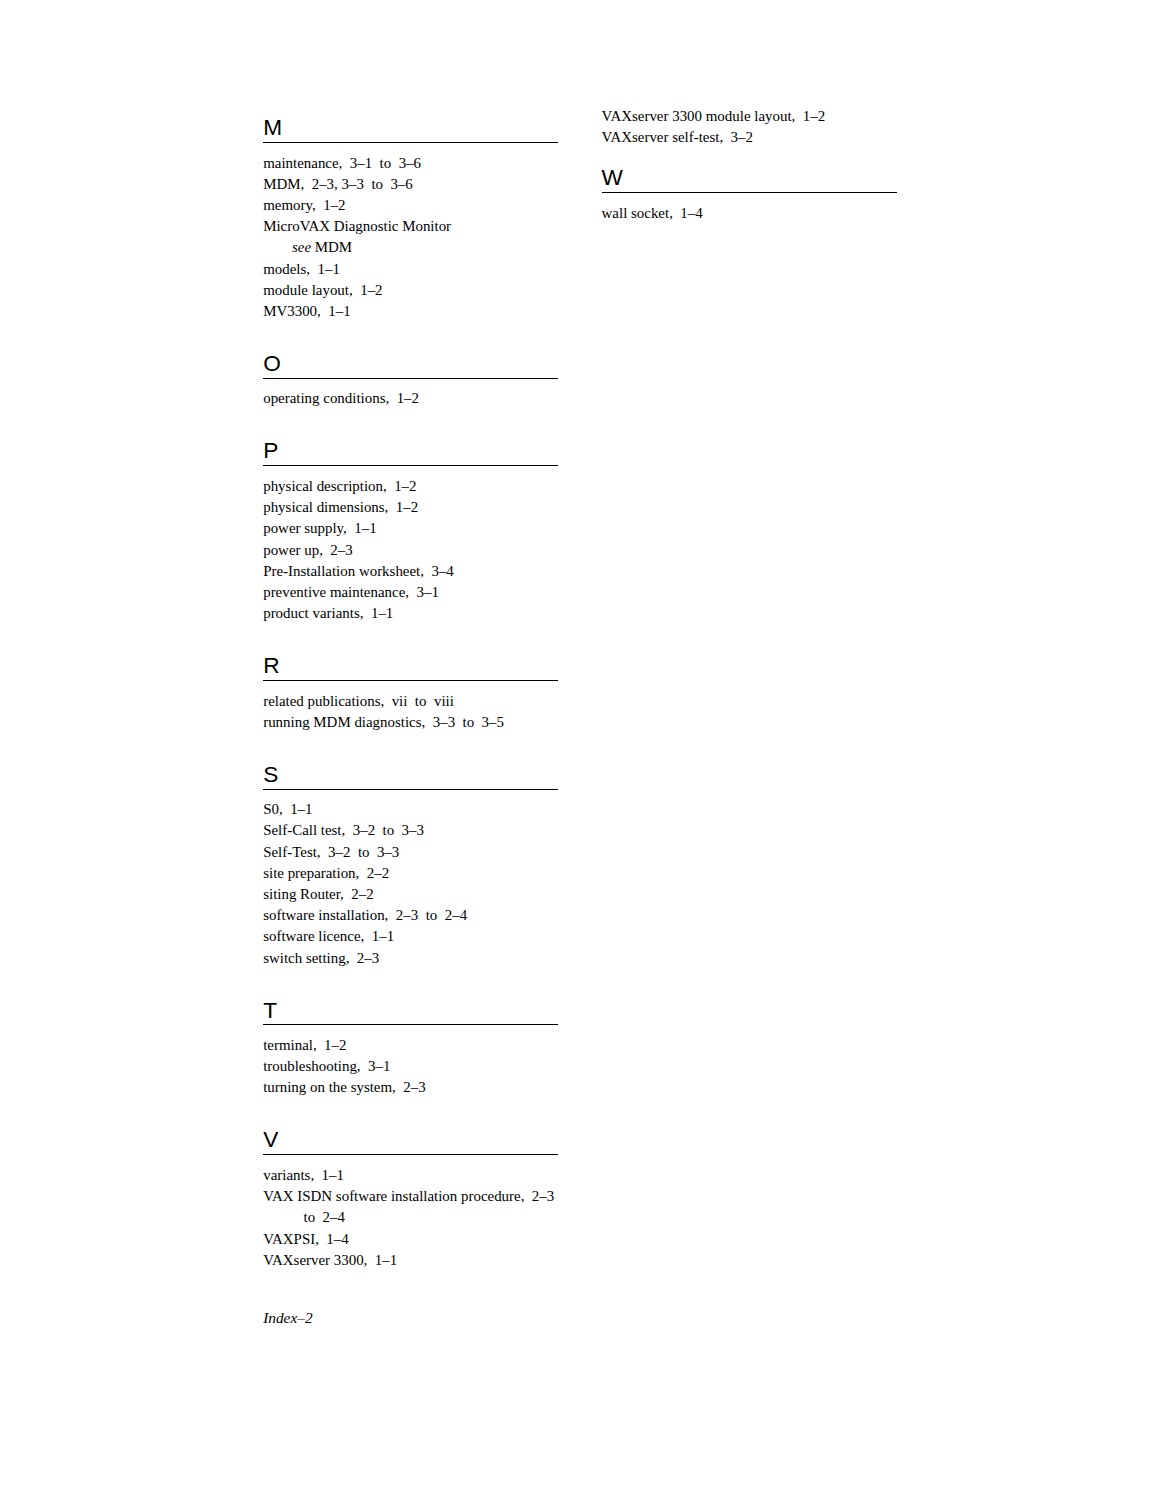M
maintenance, 3–1 to 3–6
MDM, 2–3, 3–3 to 3–6
memory, 1–2
MicroVAX Diagnostic Monitor
see MDM
models, 1–1
module layout, 1–2
MV3300, 1–1
O
operating conditions, 1–2
P
physical description, 1–2
physical dimensions, 1–2
power supply, 1–1
power up, 2–3
Pre-Installation worksheet, 3–4
preventive maintenance, 3–1
product variants, 1–1
R
related publications, vii to viii
running MDM diagnostics, 3–3 to 3–5
S
S0, 1–1
Self-Call test, 3–2 to 3–3
Self-Test, 3–2 to 3–3
site preparation, 2–2
siting Router, 2–2
software installation, 2–3 to 2–4
software licence, 1–1
switch setting, 2–3
T
terminal, 1–2
troubleshooting, 3–1
turning on the system, 2–3
V
variants, 1–1
VAX ISDN software installation procedure, 2–3to 2–4
VAXPSI, 1–4
VAXserver 3300, 1–1
VAXserver 3300 module layout, 1–2
VAXserver self-test, 3–2
W
wall socket, 1–4
Index–2